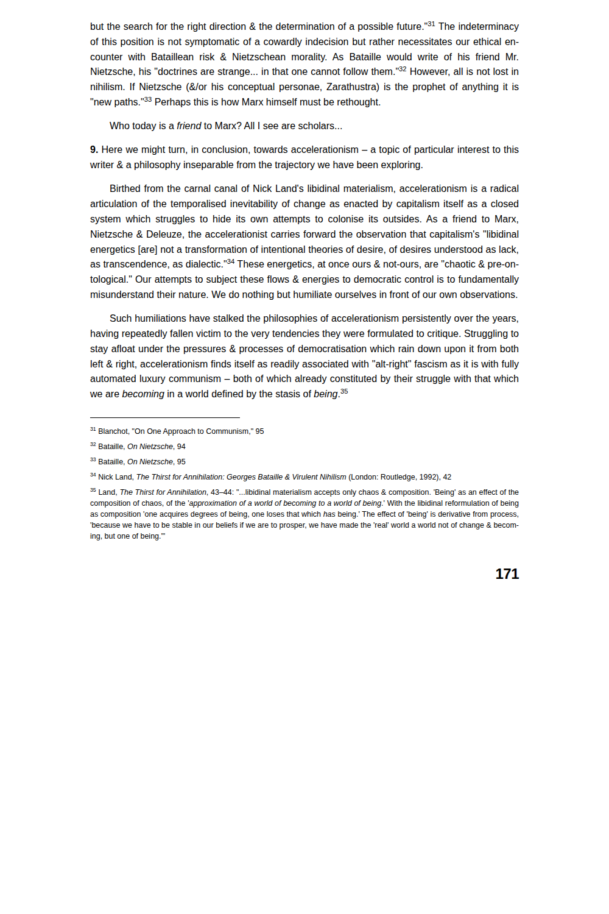but the search for the right direction & the determination of a possible future."31 The indeterminacy of this position is not symptomatic of a cowardly indecision but rather necessitates our ethical encounter with Bataillean risk & Nietzschean morality. As Bataille would write of his friend Mr. Nietzsche, his "doctrines are strange... in that one cannot follow them."32 However, all is not lost in nihilism. If Nietzsche (&/or his conceptual personae, Zarathustra) is the prophet of anything it is "new paths."33 Perhaps this is how Marx himself must be rethought.
Who today is a friend to Marx? All I see are scholars...
9. Here we might turn, in conclusion, towards accelerationism – a topic of particular interest to this writer & a philosophy inseparable from the trajectory we have been exploring.
Birthed from the carnal canal of Nick Land's libidinal materialism, accelerationism is a radical articulation of the temporalised inevitability of change as enacted by capitalism itself as a closed system which struggles to hide its own attempts to colonise its outsides. As a friend to Marx, Nietzsche & Deleuze, the accelerationist carries forward the observation that capitalism's "libidinal energetics [are] not a transformation of intentional theories of desire, of desires understood as lack, as transcendence, as dialectic."34 These energetics, at once ours & not-ours, are "chaotic & pre-ontological." Our attempts to subject these flows & energies to democratic control is to fundamentally misunderstand their nature. We do nothing but humiliate ourselves in front of our own observations.
Such humiliations have stalked the philosophies of accelerationism persistently over the years, having repeatedly fallen victim to the very tendencies they were formulated to critique. Struggling to stay afloat under the pressures & processes of democratisation which rain down upon it from both left & right, accelerationism finds itself as readily associated with "alt-right" fascism as it is with fully automated luxury communism – both of which already constituted by their struggle with that which we are becoming in a world defined by the stasis of being.35
31 Blanchot, "On One Approach to Communism," 95
32 Bataille, On Nietzsche, 94
33 Bataille, On Nietzsche, 95
34 Nick Land, The Thirst for Annihilation: Georges Bataille & Virulent Nihilism (London: Routledge, 1992), 42
35 Land, The Thirst for Annihilation, 43–44: "...libidinal materialism accepts only chaos & composition. 'Being' as an effect of the composition of chaos, of the 'approximation of a world of becoming to a world of being.' With the libidinal reformulation of being as composition 'one acquires degrees of being, one loses that which has being.' The effect of 'being' is derivative from process, 'because we have to be stable in our beliefs if we are to prosper, we have made the 'real' world a world not of change & becoming, but one of being.'"
171